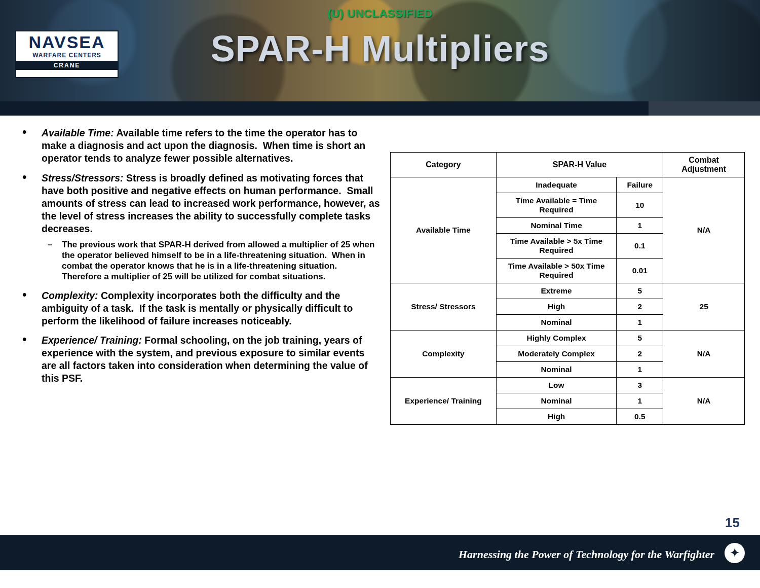(U) UNCLASSIFIED
SPAR-H Multipliers
NAVSEA
WARFARE CENTERS
CRANE
Available Time: Available time refers to the time the operator has to make a diagnosis and act upon the diagnosis. When time is short an operator tends to analyze fewer possible alternatives.
Stress/Stressors: Stress is broadly defined as motivating forces that have both positive and negative effects on human performance. Small amounts of stress can lead to increased work performance, however, as the level of stress increases the ability to successfully complete tasks decreases.
The previous work that SPAR-H derived from allowed a multiplier of 25 when the operator believed himself to be in a life-threatening situation. When in combat the operator knows that he is in a life-threatening situation. Therefore a multiplier of 25 will be utilized for combat situations.
Complexity: Complexity incorporates both the difficulty and the ambiguity of a task. If the task is mentally or physically difficult to perform the likelihood of failure increases noticeably.
Experience/ Training: Formal schooling, on the job training, years of experience with the system, and previous exposure to similar events are all factors taken into consideration when determining the value of this PSF.
| Category | SPAR-H Value | Combat Adjustment |
| --- | --- | --- |
| Available Time | Inadequate | Failure | N/A |
| Time Available = Time Required | 10 |
| Nominal Time | 1 |
| Time Available > 5x Time Required | 0.1 |
| Time Available > 50x Time Required | 0.01 |
| Stress/ Stressors | Extreme | 5 | 25 |
| High | 2 |
| Nominal | 1 |
| Complexity | Highly Complex | 5 | N/A |
| Moderately Complex | 2 |
| Nominal | 1 |
| Experience/ Training | Low | 3 | N/A |
| Nominal | 1 |
| High | 0.5 |
15
Harnessing the Power of Technology for the Warfighter
✦